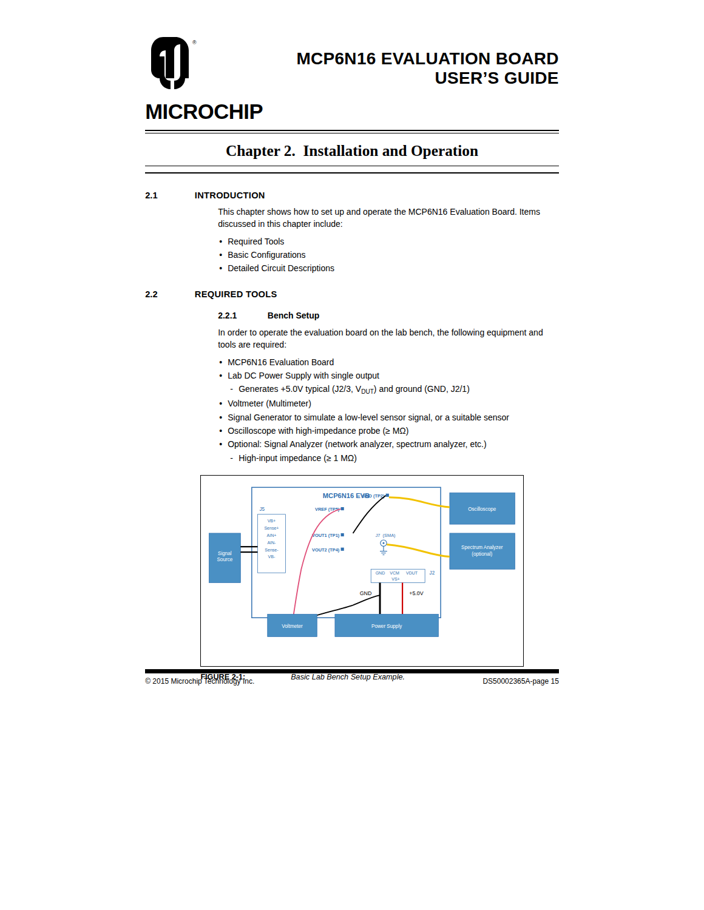®
MICROCHIP
MCP6N16 EVALUATION BOARD
USER’S GUIDE
Chapter 2. Installation and Operation
2.1
INTRODUCTION
This chapter shows how to set up and operate the MCP6N16 Evaluation Board. Items discussed in this chapter include:
Required Tools
Basic Configurations
Detailed Circuit Descriptions
2.2
REQUIRED TOOLS
2.2.1
Bench Setup
In order to operate the evaluation board on the lab bench, the following equipment and tools are required:
MCP6N16 Evaluation Board
Lab DC Power Supply with single output
Generates +5.0V typical (J2/3, VDUT) and ground (GND, J2/1)
Voltmeter (Multimeter)
Signal Generator to simulate a low-level sensor signal, or a suitable sensor
Oscilloscope with high-impedance probe (≥ MΩ)
Optional: Signal Analyzer (network analyzer, spectrum analyzer, etc.)
High-input impedance (≥ 1 MΩ)
MCP6N16 EVB Signal Source J5 VB+ Sense+ AIN+ AIN- Sense- VB- VREF (TP5) VOUT1 (TP1) VOUT2 (TP4) GND (TP2) J7 (SMA) Oscilloscope Spectrum Analyzer (optional) J2 GND VCM VDUT VS+ GND +5.0V Voltmeter Power Supply
FIGURE 2-1: Basic Lab Bench Setup Example.
© 2015 Microchip Technology Inc.
DS50002365A-page 15